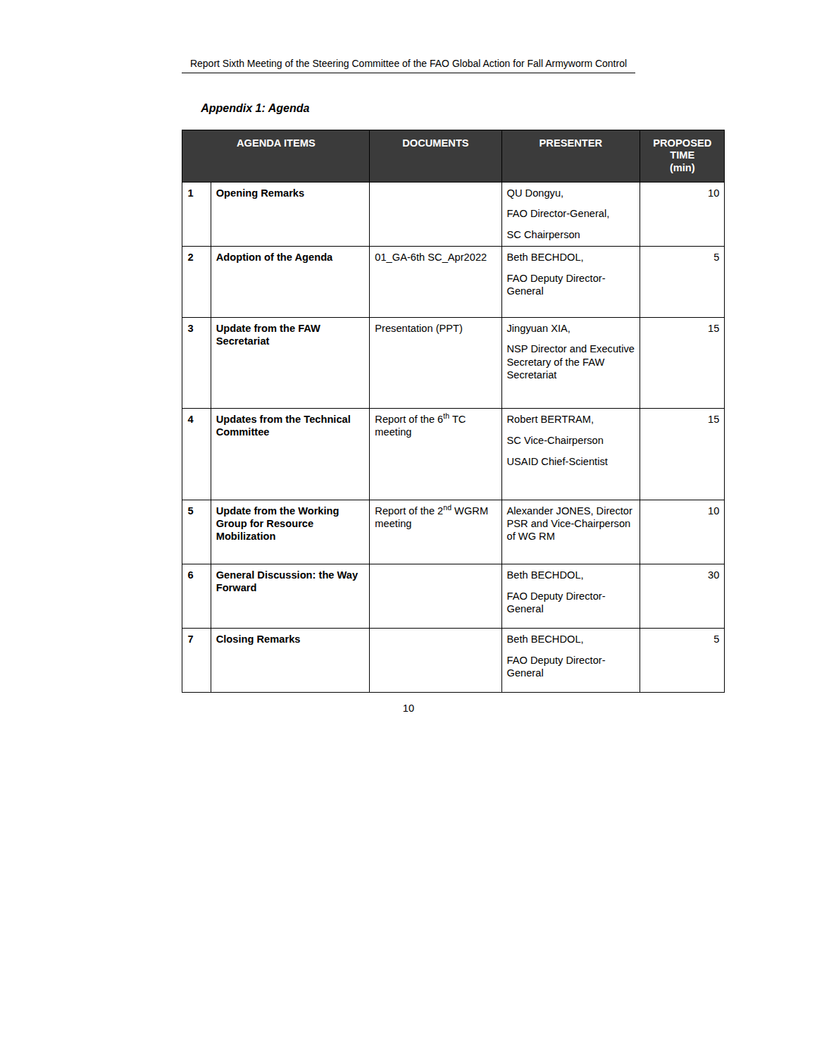Report Sixth Meeting of the Steering Committee of the FAO Global Action for Fall Armyworm Control
Appendix 1: Agenda
| AGENDA ITEMS | DOCUMENTS | PRESENTER | PROPOSED TIME (min) |
| --- | --- | --- | --- |
| 1 | Opening Remarks | | QU Dongyu, FAO Director-General, SC Chairperson | 10 |
| 2 | Adoption of the Agenda | 01_GA-6th SC_Apr2022 | Beth BECHDOL, FAO Deputy Director-General | 5 |
| 3 | Update from the FAW Secretariat | Presentation (PPT) | Jingyuan XIA, NSP Director and Executive Secretary of the FAW Secretariat | 15 |
| 4 | Updates from the Technical Committee | Report of the 6 th TC meeting | Robert BERTRAM, SC Vice-Chairperson USAID Chief-Scientist | 15 |
| 5 | Update from the Working Group for Resource Mobilization | Report of the 2 nd WGRM meeting | Alexander JONES, Director PSR and Vice-Chairperson of WG RM | 10 |
| 6 | General Discussion: the Way Forward | | Beth BECHDOL, FAO Deputy Director-General | 30 |
| 7 | Closing Remarks | | Beth BECHDOL, FAO Deputy Director-General | 5 |
10